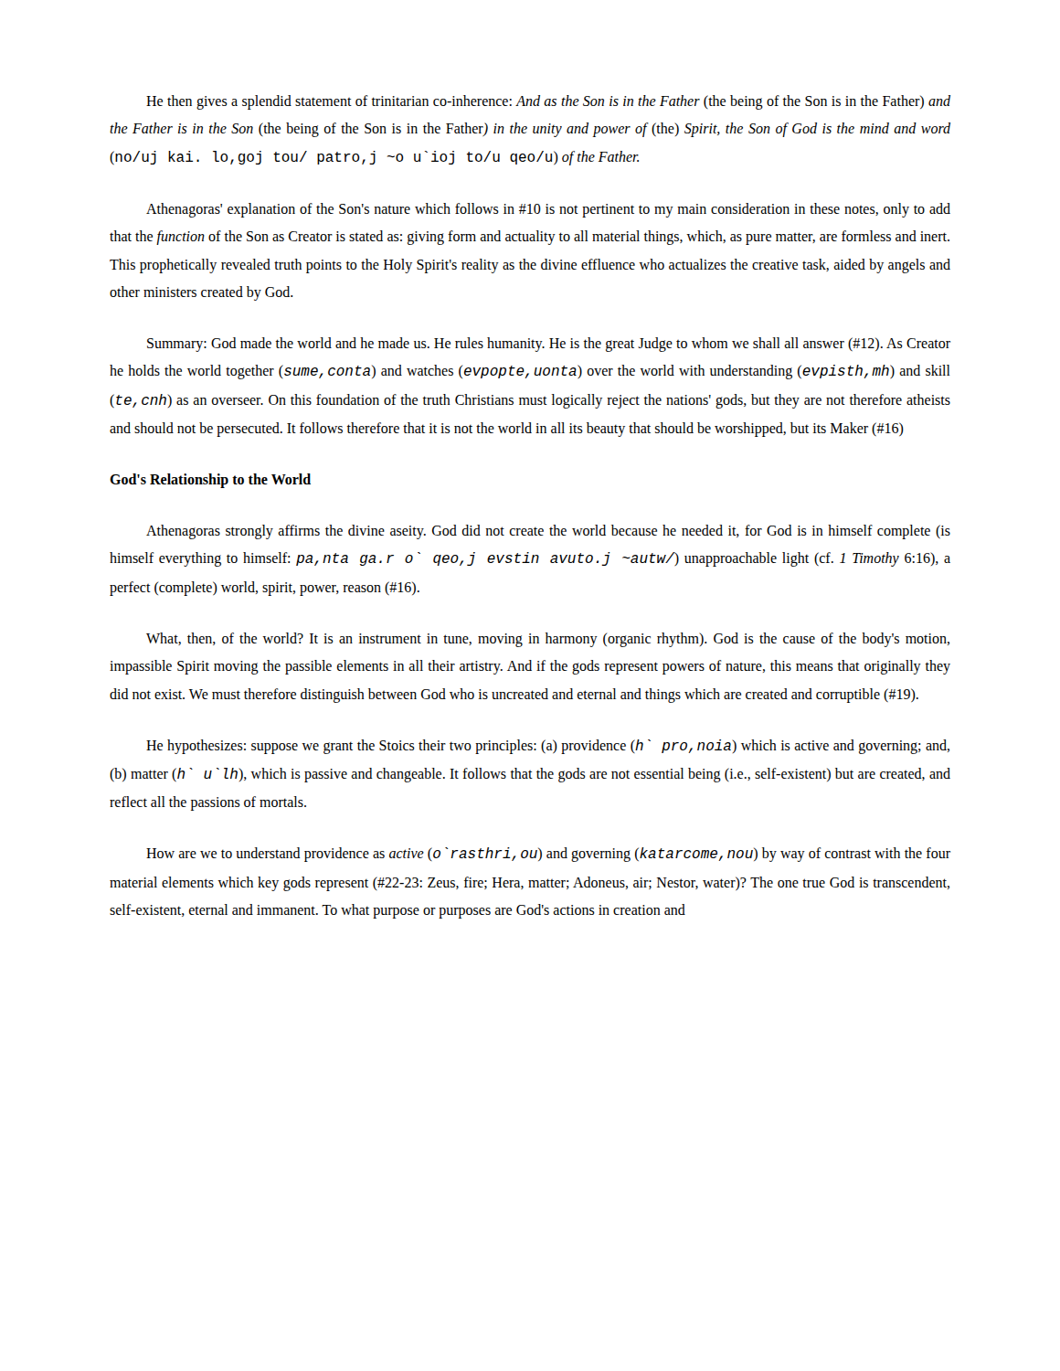He then gives a splendid statement of trinitarian co-inherence: And as the Son is in the Father (the being of the Son is in the Father) and the Father is in the Son (the being of the Son is in the Father) in the unity and power of (the) Spirit, the Son of God is the mind and word (no/uj kai. lo,goj tou/ patro,j ~o u`ioj to/u qeo/u) of the Father.
Athenagoras' explanation of the Son's nature which follows in #10 is not pertinent to my main consideration in these notes, only to add that the function of the Son as Creator is stated as: giving form and actuality to all material things, which, as pure matter, are formless and inert. This prophetically revealed truth points to the Holy Spirit's reality as the divine effluence who actualizes the creative task, aided by angels and other ministers created by God.
Summary: God made the world and he made us. He rules humanity. He is the great Judge to whom we shall all answer (#12). As Creator he holds the world together (sume,conta) and watches (evpopte,uonta) over the world with understanding (evpisth,mh) and skill (te,cnh) as an overseer. On this foundation of the truth Christians must logically reject the nations' gods, but they are not therefore atheists and should not be persecuted. It follows therefore that it is not the world in all its beauty that should be worshipped, but its Maker (#16)
God's Relationship to the World
Athenagoras strongly affirms the divine aseity. God did not create the world because he needed it, for God is in himself complete (is himself everything to himself: pa,nta ga.r o` qeo,j evstin avuto.j ~autw/) unapproachable light (cf. 1 Timothy 6:16), a perfect (complete) world, spirit, power, reason (#16).
What, then, of the world? It is an instrument in tune, moving in harmony (organic rhythm). God is the cause of the body's motion, impassible Spirit moving the passible elements in all their artistry. And if the gods represent powers of nature, this means that originally they did not exist. We must therefore distinguish between God who is uncreated and eternal and things which are created and corruptible (#19).
He hypothesizes: suppose we grant the Stoics their two principles: (a) providence (h` pro,noia) which is active and governing; and, (b) matter (h` u`lh), which is passive and changeable. It follows that the gods are not essential being (i.e., self-existent) but are created, and reflect all the passions of mortals.
How are we to understand providence as active (o`rasthri,ou) and governing (katarcome,nou) by way of contrast with the four material elements which key gods represent (#22-23: Zeus, fire; Hera, matter; Adoneus, air; Nestor, water)? The one true God is transcendent, self-existent, eternal and immanent. To what purpose or purposes are God's actions in creation and